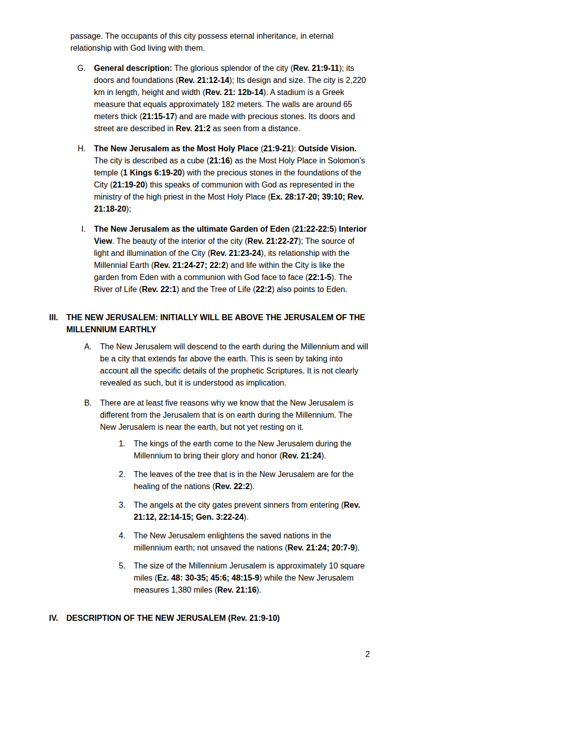passage. The occupants of this city possess eternal inheritance, in eternal relationship with God living with them.
General description: The glorious splendor of the city (Rev. 21:9-11); its doors and foundations (Rev. 21:12-14); Its design and size. The city is 2,220 km in length, height and width (Rev. 21: 12b-14). A stadium is a Greek measure that equals approximately 182 meters. The walls are around 65 meters thick (21:15-17) and are made with precious stones. Its doors and street are described in Rev. 21:2 as seen from a distance.
The New Jerusalem as the Most Holy Place (21:9-21): Outside Vision. The city is described as a cube (21:16) as the Most Holy Place in Solomon's temple (1 Kings 6:19-20) with the precious stones in the foundations of the City (21:19-20) this speaks of communion with God as represented in the ministry of the high priest in the Most Holy Place (Ex. 28:17-20; 39:10; Rev. 21:18-20);
The New Jerusalem as the ultimate Garden of Eden (21:22-22:5) Interior View. The beauty of the interior of the city (Rev. 21:22-27); The source of light and illumination of the City (Rev. 21:23-24), its relationship with the Millennial Earth (Rev. 21:24-27; 22:2) and life within the City is like the garden from Eden with a communion with God face to face (22:1-5). The River of Life (Rev. 22:1) and the Tree of Life (22:2) also points to Eden.
THE NEW JERUSALEM: INITIALLY WILL BE ABOVE THE JERUSALEM OF THE MILLENNIUM EARTHLY
The New Jerusalem will descend to the earth during the Millennium and will be a city that extends far above the earth. This is seen by taking into account all the specific details of the prophetic Scriptures. It is not clearly revealed as such, but it is understood as implication.
There are at least five reasons why we know that the New Jerusalem is different from the Jerusalem that is on earth during the Millennium. The New Jerusalem is near the earth, but not yet resting on it.
The kings of the earth come to the New Jerusalem during the Millennium to bring their glory and honor (Rev. 21:24).
The leaves of the tree that is in the New Jerusalem are for the healing of the nations (Rev. 22:2).
The angels at the city gates prevent sinners from entering (Rev. 21:12, 22:14-15; Gen. 3:22-24).
The New Jerusalem enlightens the saved nations in the millennium earth; not unsaved the nations (Rev. 21:24; 20:7-9).
The size of the Millennium Jerusalem is approximately 10 square miles (Ez. 48: 30-35; 45:6; 48:15-9) while the New Jerusalem measures 1,380 miles (Rev. 21:16).
DESCRIPTION OF THE NEW JERUSALEM (Rev. 21:9-10)
2